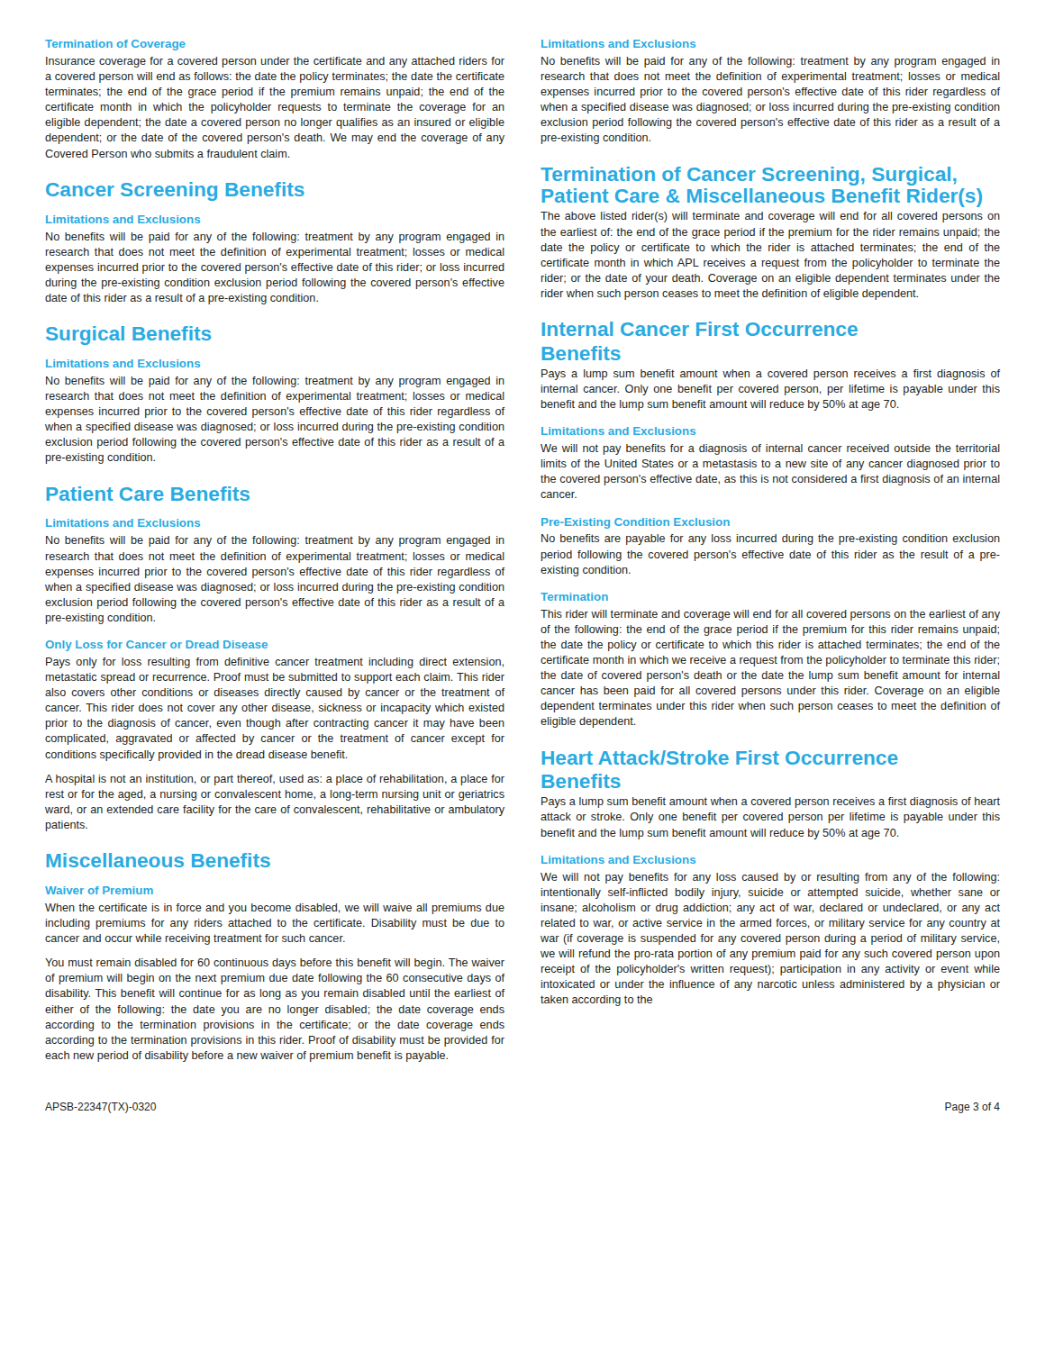Termination of Coverage
Insurance coverage for a covered person under the certificate and any attached riders for a covered person will end as follows: the date the policy terminates; the date the certificate terminates; the end of the grace period if the premium remains unpaid; the end of the certificate month in which the policyholder requests to terminate the coverage for an eligible dependent; the date a covered person no longer qualifies as an insured or eligible dependent; or the date of the covered person's death. We may end the coverage of any Covered Person who submits a fraudulent claim.
Cancer Screening Benefits
Limitations and Exclusions
No benefits will be paid for any of the following: treatment by any program engaged in research that does not meet the definition of experimental treatment; losses or medical expenses incurred prior to the covered person's effective date of this rider; or loss incurred during the pre-existing condition exclusion period following the covered person's effective date of this rider as a result of a pre-existing condition.
Surgical Benefits
Limitations and Exclusions
No benefits will be paid for any of the following: treatment by any program engaged in research that does not meet the definition of experimental treatment; losses or medical expenses incurred prior to the covered person's effective date of this rider regardless of when a specified disease was diagnosed; or loss incurred during the pre-existing condition exclusion period following the covered person's effective date of this rider as a result of a pre-existing condition.
Patient Care Benefits
Limitations and Exclusions
No benefits will be paid for any of the following: treatment by any program engaged in research that does not meet the definition of experimental treatment; losses or medical expenses incurred prior to the covered person's effective date of this rider regardless of when a specified disease was diagnosed; or loss incurred during the pre-existing condition exclusion period following the covered person's effective date of this rider as a result of a pre-existing condition.
Only Loss for Cancer or Dread Disease
Pays only for loss resulting from definitive cancer treatment including direct extension, metastatic spread or recurrence. Proof must be submitted to support each claim. This rider also covers other conditions or diseases directly caused by cancer or the treatment of cancer. This rider does not cover any other disease, sickness or incapacity which existed prior to the diagnosis of cancer, even though after contracting cancer it may have been complicated, aggravated or affected by cancer or the treatment of cancer except for conditions specifically provided in the dread disease benefit.
A hospital is not an institution, or part thereof, used as: a place of rehabilitation, a place for rest or for the aged, a nursing or convalescent home, a long-term nursing unit or geriatrics ward, or an extended care facility for the care of convalescent, rehabilitative or ambulatory patients.
Miscellaneous Benefits
Waiver of Premium
When the certificate is in force and you become disabled, we will waive all premiums due including premiums for any riders attached to the certificate. Disability must be due to cancer and occur while receiving treatment for such cancer.
You must remain disabled for 60 continuous days before this benefit will begin. The waiver of premium will begin on the next premium due date following the 60 consecutive days of disability. This benefit will continue for as long as you remain disabled until the earliest of either of the following: the date you are no longer disabled; the date coverage ends according to the termination provisions in the certificate; or the date coverage ends according to the termination provisions in this rider. Proof of disability must be provided for each new period of disability before a new waiver of premium benefit is payable.
Limitations and Exclusions
No benefits will be paid for any of the following: treatment by any program engaged in research that does not meet the definition of experimental treatment; losses or medical expenses incurred prior to the covered person's effective date of this rider regardless of when a specified disease was diagnosed; or loss incurred during the pre-existing condition exclusion period following the covered person's effective date of this rider as a result of a pre-existing condition.
Termination of Cancer Screening, Surgical, Patient Care & Miscellaneous Benefit Rider(s)
The above listed rider(s) will terminate and coverage will end for all covered persons on the earliest of: the end of the grace period if the premium for the rider remains unpaid; the date the policy or certificate to which the rider is attached terminates; the end of the certificate month in which APL receives a request from the policyholder to terminate the rider; or the date of your death. Coverage on an eligible dependent terminates under the rider when such person ceases to meet the definition of eligible dependent.
Internal Cancer First Occurrence
Benefits
Pays a lump sum benefit amount when a covered person receives a first diagnosis of internal cancer. Only one benefit per covered person, per lifetime is payable under this benefit and the lump sum benefit amount will reduce by 50% at age 70.
Limitations and Exclusions
We will not pay benefits for a diagnosis of internal cancer received outside the territorial limits of the United States or a metastasis to a new site of any cancer diagnosed prior to the covered person's effective date, as this is not considered a first diagnosis of an internal cancer.
Pre-Existing Condition Exclusion
No benefits are payable for any loss incurred during the pre-existing condition exclusion period following the covered person's effective date of this rider as the result of a pre-existing condition.
Termination
This rider will terminate and coverage will end for all covered persons on the earliest of any of the following: the end of the grace period if the premium for this rider remains unpaid; the date the policy or certificate to which this rider is attached terminates; the end of the certificate month in which we receive a request from the policyholder to terminate this rider; the date of covered person's death or the date the lump sum benefit amount for internal cancer has been paid for all covered persons under this rider. Coverage on an eligible dependent terminates under this rider when such person ceases to meet the definition of eligible dependent.
Heart Attack/Stroke First Occurrence
Benefits
Pays a lump sum benefit amount when a covered person receives a first diagnosis of heart attack or stroke. Only one benefit per covered person per lifetime is payable under this benefit and the lump sum benefit amount will reduce by 50% at age 70.
Limitations and Exclusions
We will not pay benefits for any loss caused by or resulting from any of the following: intentionally self-inflicted bodily injury, suicide or attempted suicide, whether sane or insane; alcoholism or drug addiction; any act of war, declared or undeclared, or any act related to war, or active service in the armed forces, or military service for any country at war (if coverage is suspended for any covered person during a period of military service, we will refund the pro-rata portion of any premium paid for any such covered person upon receipt of the policyholder's written request); participation in any activity or event while intoxicated or under the influence of any narcotic unless administered by a physician or taken according to the
APSB-22347(TX)-0320 Page 3 of 4